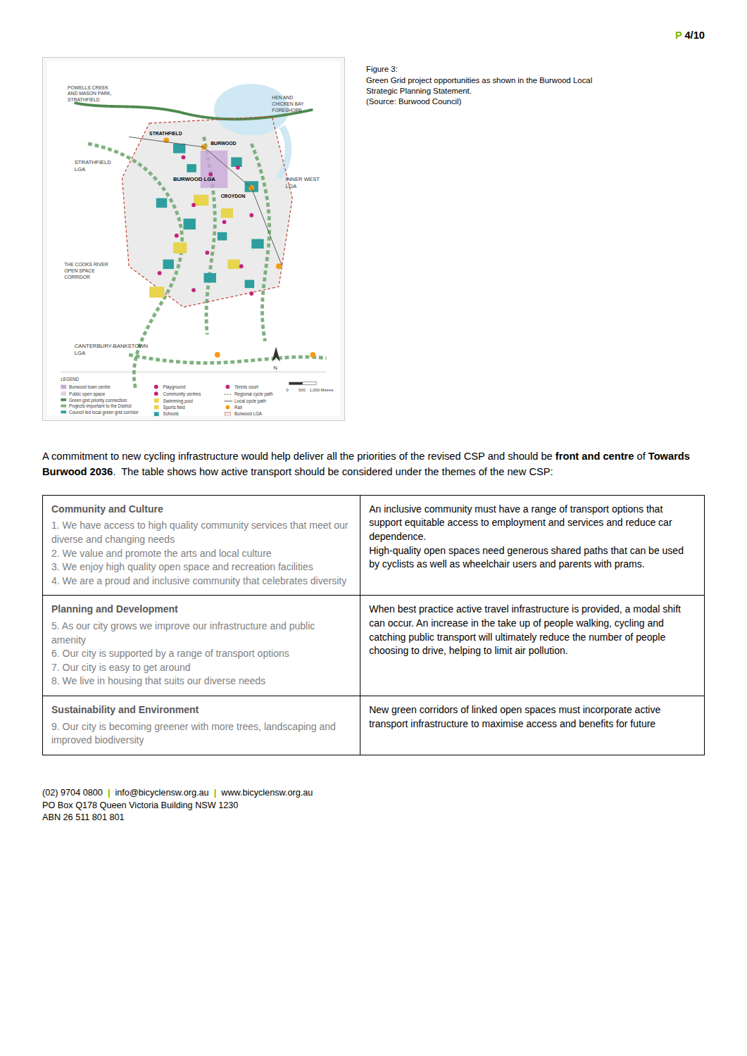P 4/10
POWELLS CREEK AND MASON PARK, STRATHFIELD HEN AND CHICKEN BAY FORESHORE STRATHFIELD BURWOOD CROYDON STRATHFIELD LGA BURWOOD LGA INNER WEST LGA THE COOKS RIVER OPEN SPACE CORRIDOR CANTERBURY-BANKSTOWN LGA N 0 500 1,000 Metres LEGEND Burwood town centre Public open space Green grid priority connection Projects important to the District Council led local green grid corridor Playground Community centres Swimming pool Sports field Schools Tennis court Regional cycle path Local cycle path Rail Burwood LGA
Figure 3:
Green Grid project opportunities as shown in the Burwood Local Strategic Planning Statement.
(Source: Burwood Council)
A commitment to new cycling infrastructure would help deliver all the priorities of the revised CSP and should be front and centre of Towards Burwood 2036. The table shows how active transport should be considered under the themes of the new CSP:
| Community and Culture 1. We have access to high quality community services that meet our diverse and changing needs 2. We value and promote the arts and local culture 3. We enjoy high quality open space and recreation facilities 4. We are a proud and inclusive community that celebrates diversity | An inclusive community must have a range of transport options that support equitable access to employment and services and reduce car dependence. High-quality open spaces need generous shared paths that can be used by cyclists as well as wheelchair users and parents with prams. |
| Planning and Development 5. As our city grows we improve our infrastructure and public amenity 6. Our city is supported by a range of transport options 7. Our city is easy to get around 8. We live in housing that suits our diverse needs | When best practice active travel infrastructure is provided, a modal shift can occur. An increase in the take up of people walking, cycling and catching public transport will ultimately reduce the number of people choosing to drive, helping to limit air pollution. |
| Sustainability and Environment 9. Our city is becoming greener with more trees, landscaping and improved biodiversity | New green corridors of linked open spaces must incorporate active transport infrastructure to maximise access and benefits for future |
(02) 9704 0800 | info@bicyclensw.org.au | www.bicyclensw.org.au
PO Box Q178 Queen Victoria Building NSW 1230
ABN 26 511 801 801